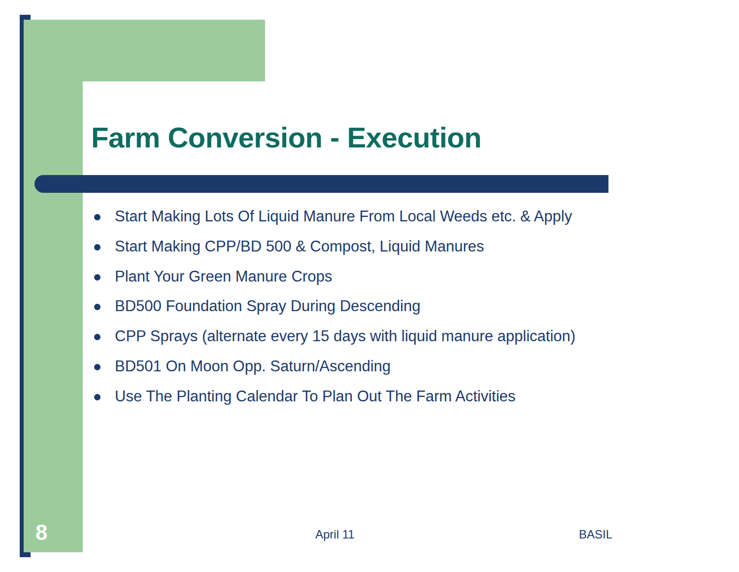Farm Conversion - Execution
Start Making Lots Of Liquid Manure From Local Weeds etc. & Apply
Start Making CPP/BD 500 & Compost, Liquid Manures
Plant Your Green Manure Crops
BD500 Foundation Spray During Descending
CPP Sprays (alternate every 15 days with liquid manure application)
BD501 On Moon Opp. Saturn/Ascending
Use The Planting Calendar To Plan Out The Farm Activities
8
April 11
BASIL